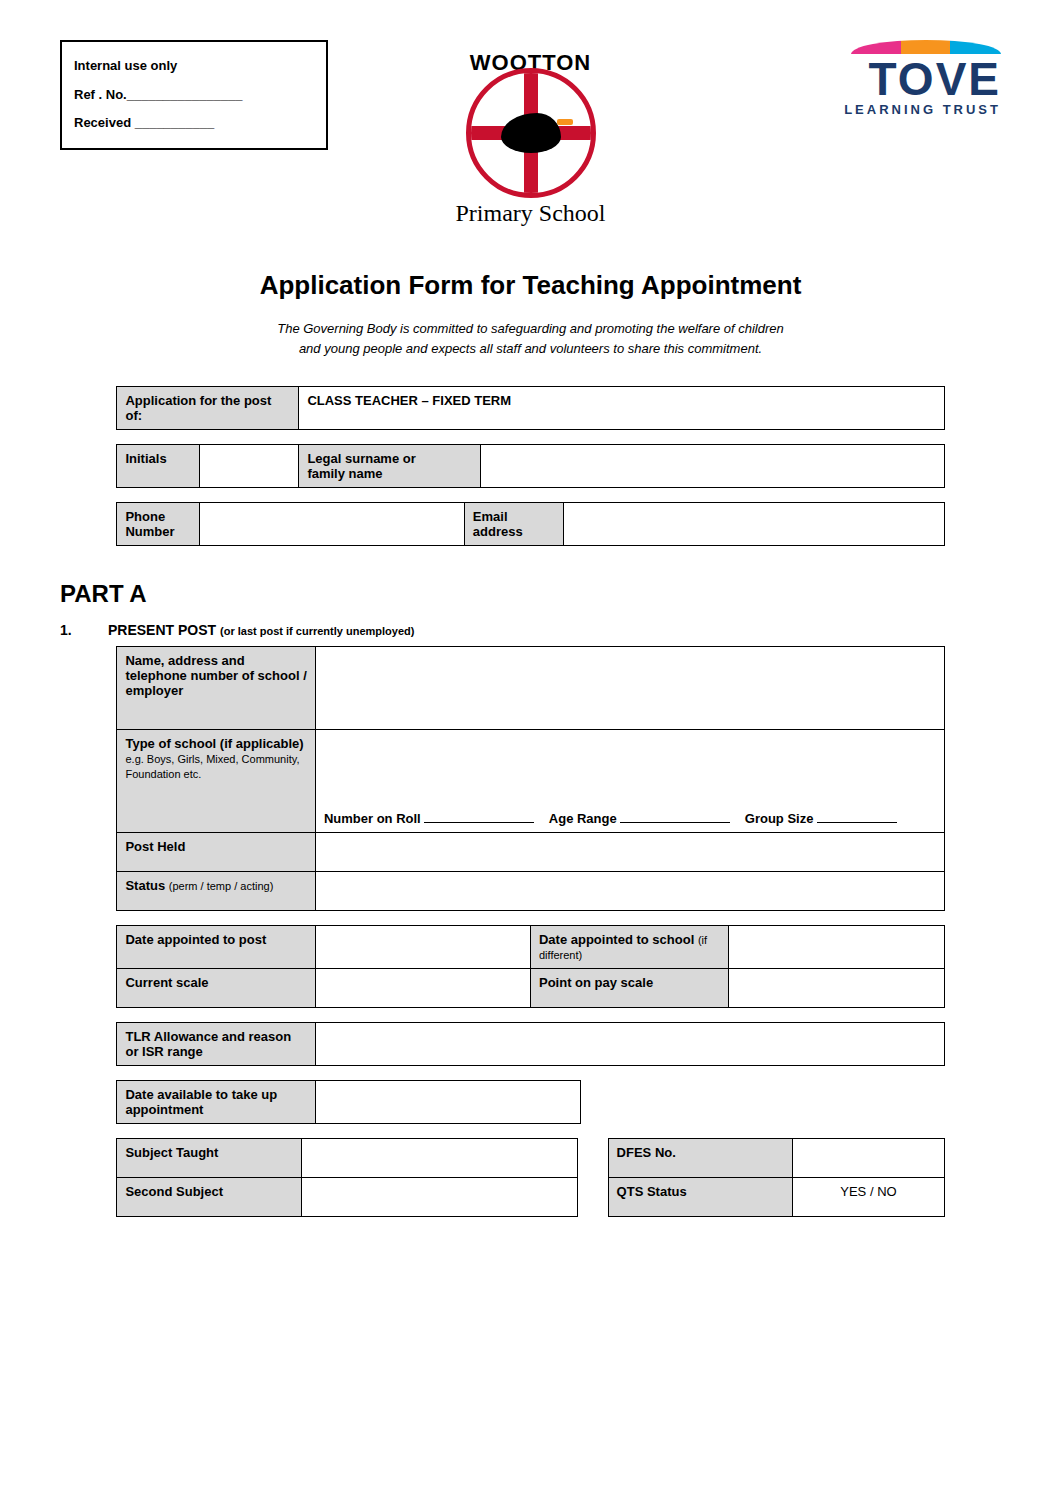Internal use only
Ref . No.________________
Received ___________
WOOTTON
Primary School
TOVE
LEARNING TRUST
Application Form for Teaching Appointment
The Governing Body is committed to safeguarding and promoting the welfare of children
and young people and expects all staff and volunteers to share this commitment.
| Application for the post of: | CLASS TEACHER – FIXED TERM |
| Initials | | Legal surname or family name | |
| Phone Number | | Email address | |
PART A
1. PRESENT POST (or last post if currently unemployed)
| Name, address and telephone number of school / employer | |
| Type of school (if applicable) e.g. Boys, Girls, Mixed, Community, Foundation etc. | Number on Roll Age Range Group Size |
| Post Held | |
| Status (perm / temp / acting) | |
| Date appointed to post | | Date appointed to school (if different) | |
| Current scale | | Point on pay scale | |
| TLR Allowance and reason or ISR range | |
| Date available to take up appointment | | |
| Subject Taught | |
| Second Subject | |
| DFES No. | |
| QTS Status | YES / NO |